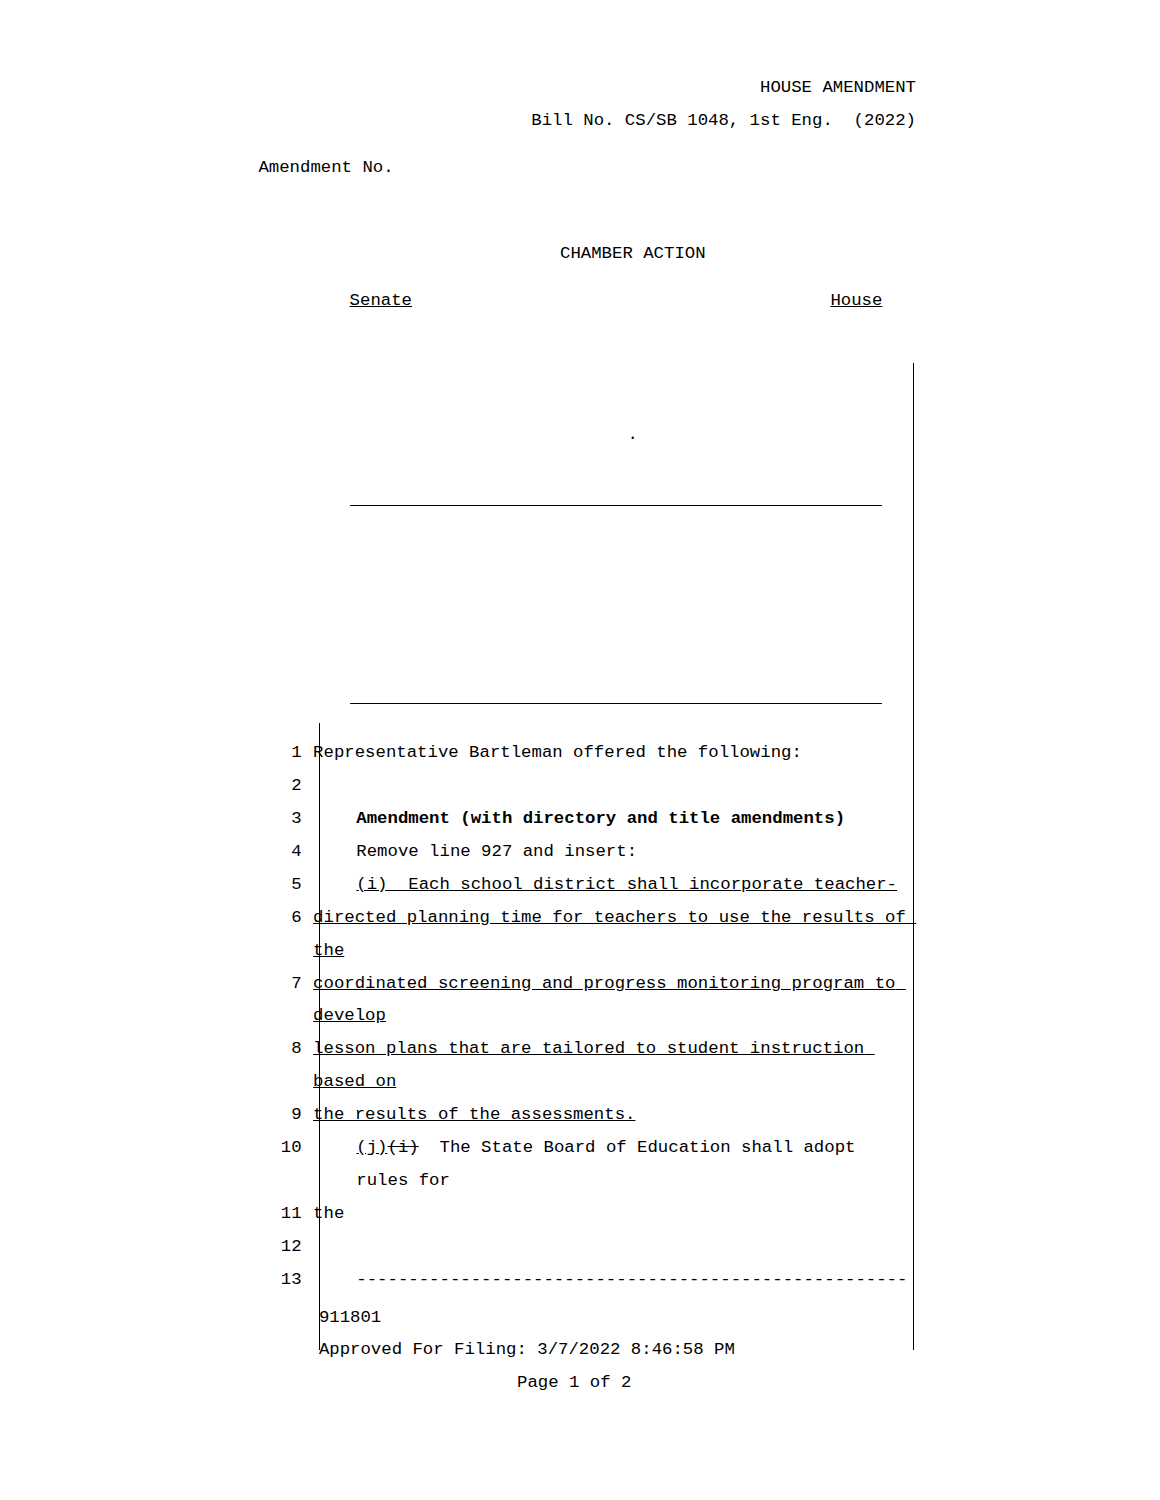HOUSE AMENDMENT Bill No. CS/SB 1048, 1st Eng. (2022)
Amendment No.
CHAMBER ACTION
Senate House
.
1 Representative Bartleman offered the following:
2
3 Amendment (with directory and title amendments)
4 Remove line 927 and insert:
5(i) Each school district shall incorporate teacher-
6 directed planning time for teachers to use the results of the
7 coordinated screening and progress monitoring program to develop
8 lesson plans that are tailored to student instruction based on
9 the results of the assessments.
10(j)(i) The State Board of Education shall adopt rules for
11 the
12
13-----------------------------------------------------
911801
Approved For Filing: 3/7/2022 8:46:58 PM
Page 1 of 2